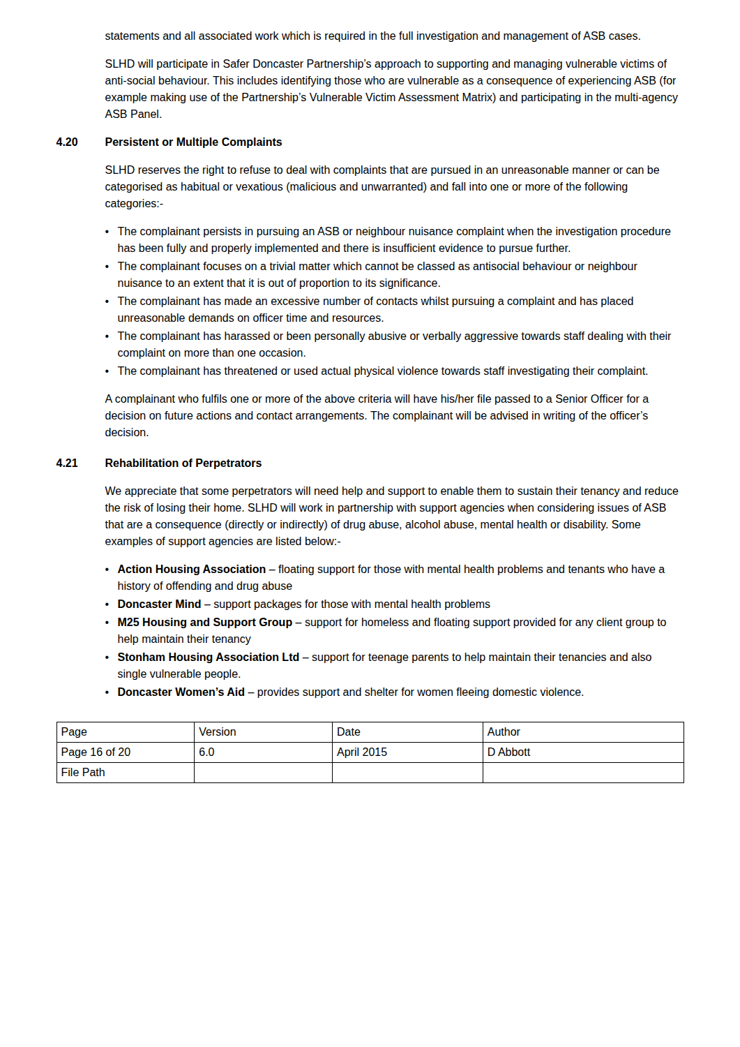statements and all associated work which is required in the full investigation and management of ASB cases.
SLHD will participate in Safer Doncaster Partnership’s approach to supporting and managing vulnerable victims of anti-social behaviour. This includes identifying those who are vulnerable as a consequence of experiencing ASB (for example making use of the Partnership’s Vulnerable Victim Assessment Matrix) and participating in the multi-agency ASB Panel.
4.20 Persistent or Multiple Complaints
SLHD reserves the right to refuse to deal with complaints that are pursued in an unreasonable manner or can be categorised as habitual or vexatious (malicious and unwarranted) and fall into one or more of the following categories:-
The complainant persists in pursuing an ASB or neighbour nuisance complaint when the investigation procedure has been fully and properly implemented and there is insufficient evidence to pursue further.
The complainant focuses on a trivial matter which cannot be classed as antisocial behaviour or neighbour nuisance to an extent that it is out of proportion to its significance.
The complainant has made an excessive number of contacts whilst pursuing a complaint and has placed unreasonable demands on officer time and resources.
The complainant has harassed or been personally abusive or verbally aggressive towards staff dealing with their complaint on more than one occasion.
The complainant has threatened or used actual physical violence towards staff investigating their complaint.
A complainant who fulfils one or more of the above criteria will have his/her file passed to a Senior Officer for a decision on future actions and contact arrangements. The complainant will be advised in writing of the officer’s decision.
4.21 Rehabilitation of Perpetrators
We appreciate that some perpetrators will need help and support to enable them to sustain their tenancy and reduce the risk of losing their home. SLHD will work in partnership with support agencies when considering issues of ASB that are a consequence (directly or indirectly) of drug abuse, alcohol abuse, mental health or disability. Some examples of support agencies are listed below:-
Action Housing Association – floating support for those with mental health problems and tenants who have a history of offending and drug abuse
Doncaster Mind – support packages for those with mental health problems
M25 Housing and Support Group – support for homeless and floating support provided for any client group to help maintain their tenancy
Stonham Housing Association Ltd – support for teenage parents to help maintain their tenancies and also single vulnerable people.
Doncaster Women’s Aid – provides support and shelter for women fleeing domestic violence.
| Page | Version | Date | Author |
| Page 16 of 20 | 6.0 | April 2015 | D Abbott |
| File Path | | | |